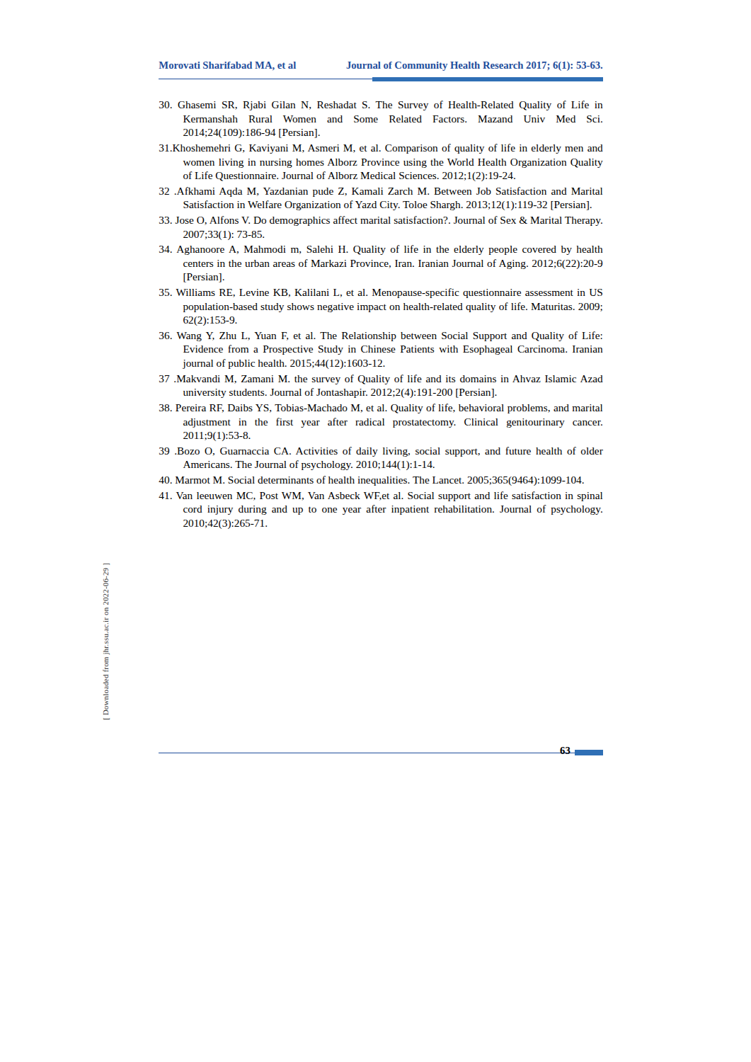Morovati Sharifabad MA, et al
Journal of Community Health Research 2017; 6(1): 53-63.
30. Ghasemi SR, Rjabi Gilan N, Reshadat S. The Survey of Health-Related Quality of Life in Kermanshah Rural Women and Some Related Factors. Mazand Univ Med Sci. 2014;24(109):186-94 [Persian].
31. Khoshemehri G, Kaviyani M, Asmeri M, et al. Comparison of quality of life in elderly men and women living in nursing homes Alborz Province using the World Health Organization Quality of Life Questionnaire. Journal of Alborz Medical Sciences. 2012;1(2):19-24.
32 . Afkhami Aqda M, Yazdanian pude Z, Kamali Zarch M. Between Job Satisfaction and Marital Satisfaction in Welfare Organization of Yazd City. Toloe Shargh. 2013;12(1):119-32 [Persian].
33. Jose O, Alfons V. Do demographics affect marital satisfaction?. Journal of Sex & Marital Therapy. 2007;33(1): 73-85.
34. Aghanoore A, Mahmodi m, Salehi H. Quality of life in the elderly people covered by health centers in the urban areas of Markazi Province, Iran. Iranian Journal of Aging. 2012;6(22):20-9 [Persian].
35. Williams RE, Levine KB, Kalilani L, et al. Menopause-specific questionnaire assessment in US population-based study shows negative impact on health-related quality of life. Maturitas. 2009; 62(2):153-9.
36. Wang Y, Zhu L, Yuan F, et al. The Relationship between Social Support and Quality of Life: Evidence from a Prospective Study in Chinese Patients with Esophageal Carcinoma. Iranian journal of public health. 2015;44(12):1603-12.
37 . Makvandi M, Zamani M. the survey of Quality of life and its domains in Ahvaz Islamic Azad university students. Journal of Jontashapir. 2012;2(4):191-200 [Persian].
38. Pereira RF, Daibs YS, Tobias-Machado M, et al. Quality of life, behavioral problems, and marital adjustment in the first year after radical prostatectomy. Clinical genitourinary cancer. 2011;9(1):53-8.
39 . Bozo O, Guarnaccia CA. Activities of daily living, social support, and future health of older Americans. The Journal of psychology. 2010;144(1):1-14.
40. Marmot M. Social determinants of health inequalities. The Lancet. 2005;365(9464):1099-104.
41. Van leeuwen MC, Post WM, Van Asbeck WF,et al. Social support and life satisfaction in spinal cord injury during and up to one year after inpatient rehabilitation. Journal of psychology. 2010;42(3):265-71.
[ Downloaded from jhr.ssu.ac.ir on 2022-06-29 ]
63